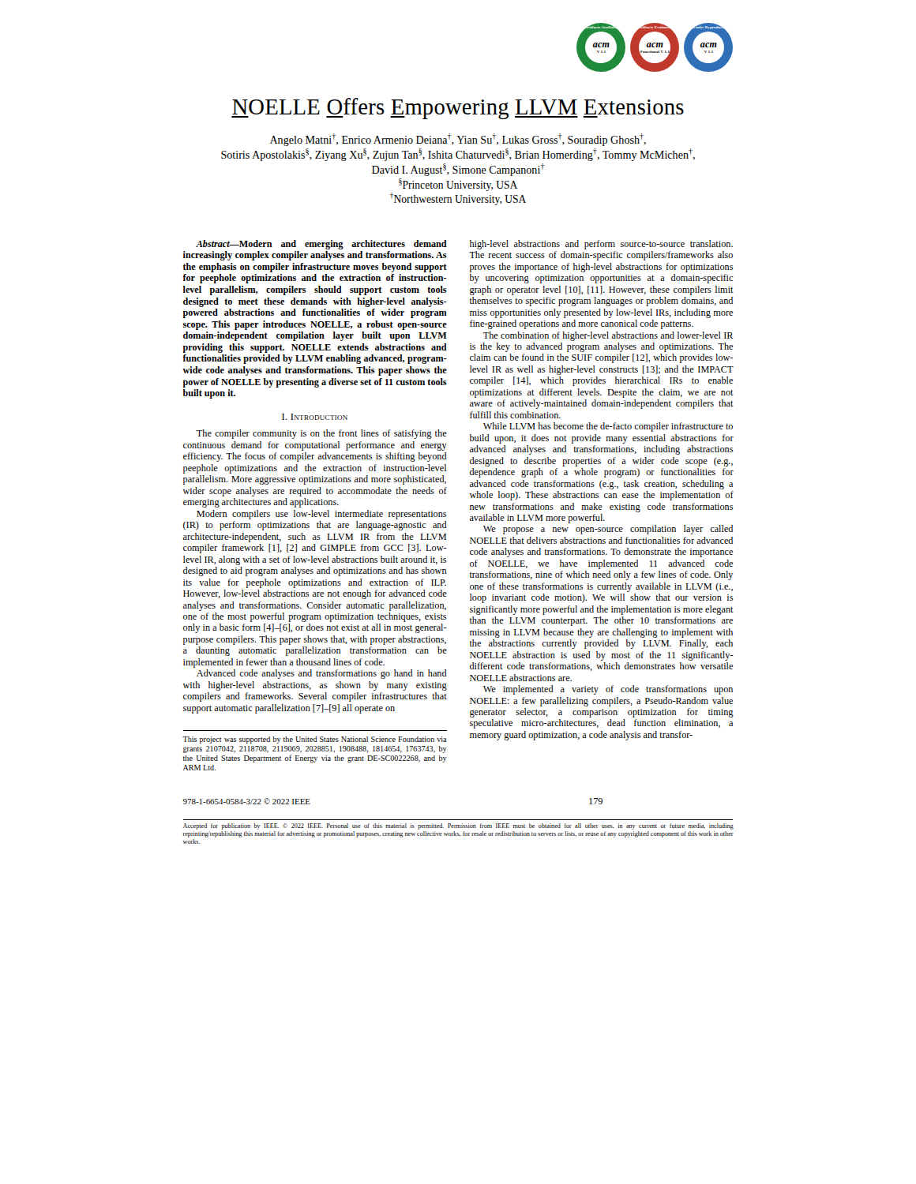Artifacts Available
acm V 1.1
Artifacts Evaluated
acm Functional V 1.1
Results Reproduced
acm V 1.1
NOELLE Offers Empowering LLVM Extensions
Angelo Matni†, Enrico Armenio Deiana†, Yian Su†, Lukas Gross†, Souradip Ghosh†,
Sotiris Apostolakis§, Ziyang Xu§, Zujun Tan§, Ishita Chaturvedi§, Brian Homerding†, Tommy McMichen†,
David I. August§, Simone Campanoni†
§Princeton University, USA
†Northwestern University, USA
Abstract—Modern and emerging architectures demand increasingly complex compiler analyses and transformations. As the emphasis on compiler infrastructure moves beyond support for peephole optimizations and the extraction of instruction-level parallelism, compilers should support custom tools designed to meet these demands with higher-level analysis-powered abstractions and functionalities of wider program scope. This paper introduces NOELLE, a robust open-source domain-independent compilation layer built upon LLVM providing this support. NOELLE extends abstractions and functionalities provided by LLVM enabling advanced, program-wide code analyses and transformations. This paper shows the power of NOELLE by presenting a diverse set of 11 custom tools built upon it.
I. Introduction
The compiler community is on the front lines of satisfying the continuous demand for computational performance and energy efficiency. The focus of compiler advancements is shifting beyond peephole optimizations and the extraction of instruction-level parallelism. More aggressive optimizations and more sophisticated, wider scope analyses are required to accommodate the needs of emerging architectures and applications.
Modern compilers use low-level intermediate representations (IR) to perform optimizations that are language-agnostic and architecture-independent, such as LLVM IR from the LLVM compiler framework [1], [2] and GIMPLE from GCC [3]. Low-level IR, along with a set of low-level abstractions built around it, is designed to aid program analyses and optimizations and has shown its value for peephole optimizations and extraction of ILP. However, low-level abstractions are not enough for advanced code analyses and transformations. Consider automatic parallelization, one of the most powerful program optimization techniques, exists only in a basic form [4]–[6], or does not exist at all in most general-purpose compilers. This paper shows that, with proper abstractions, a daunting automatic parallelization transformation can be implemented in fewer than a thousand lines of code.
Advanced code analyses and transformations go hand in hand with higher-level abstractions, as shown by many existing compilers and frameworks. Several compiler infrastructures that support automatic parallelization [7]–[9] all operate on
This project was supported by the United States National Science Foundation via grants 2107042, 2118708, 2119069, 2028851, 1908488, 1814654, 1763743, by the United States Department of Energy via the grant DE-SC0022268, and by ARM Ltd.
high-level abstractions and perform source-to-source translation. The recent success of domain-specific compilers/frameworks also proves the importance of high-level abstractions for optimizations by uncovering optimization opportunities at a domain-specific graph or operator level [10], [11]. However, these compilers limit themselves to specific program languages or problem domains, and miss opportunities only presented by low-level IRs, including more fine-grained operations and more canonical code patterns.
The combination of higher-level abstractions and lower-level IR is the key to advanced program analyses and optimizations. The claim can be found in the SUIF compiler [12], which provides low-level IR as well as higher-level constructs [13]; and the IMPACT compiler [14], which provides hierarchical IRs to enable optimizations at different levels. Despite the claim, we are not aware of actively-maintained domain-independent compilers that fulfill this combination.
While LLVM has become the de-facto compiler infrastructure to build upon, it does not provide many essential abstractions for advanced analyses and transformations, including abstractions designed to describe properties of a wider code scope (e.g., dependence graph of a whole program) or functionalities for advanced code transformations (e.g., task creation, scheduling a whole loop). These abstractions can ease the implementation of new transformations and make existing code transformations available in LLVM more powerful.
We propose a new open-source compilation layer called NOELLE that delivers abstractions and functionalities for advanced code analyses and transformations. To demonstrate the importance of NOELLE, we have implemented 11 advanced code transformations, nine of which need only a few lines of code. Only one of these transformations is currently available in LLVM (i.e., loop invariant code motion). We will show that our version is significantly more powerful and the implementation is more elegant than the LLVM counterpart. The other 10 transformations are missing in LLVM because they are challenging to implement with the abstractions currently provided by LLVM. Finally, each NOELLE abstraction is used by most of the 11 significantly-different code transformations, which demonstrates how versatile NOELLE abstractions are.
We implemented a variety of code transformations upon NOELLE: a few parallelizing compilers, a Pseudo-Random value generator selector, a comparison optimization for timing speculative micro-architectures, dead function elimination, a memory guard optimization, a code analysis and transfor-
978-1-6654-0584-3/22 © 2022 IEEE
179
Accepted for publication by IEEE. © 2022 IEEE. Personal use of this material is permitted. Permission from IEEE must be obtained for all other uses, in any current or future media, including reprinting/republishing this material for advertising or promotional purposes, creating new collective works, for resale or redistribution to servers or lists, or reuse of any copyrighted component of this work in other works.